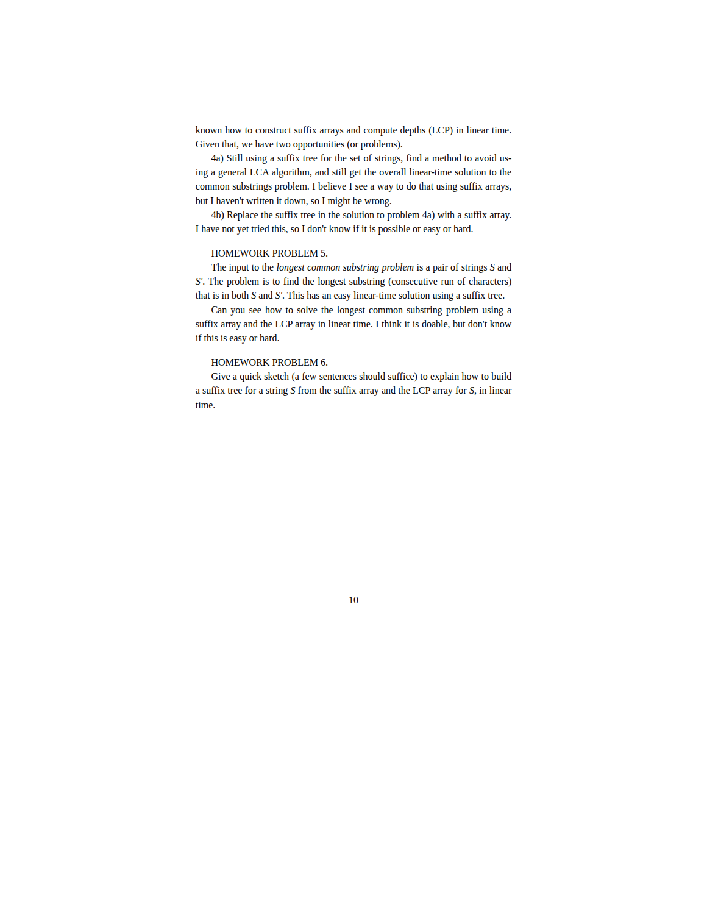known how to construct suffix arrays and compute depths (LCP) in linear time. Given that, we have two opportunities (or problems).
4a) Still using a suffix tree for the set of strings, find a method to avoid using a general LCA algorithm, and still get the overall linear-time solution to the common substrings problem. I believe I see a way to do that using suffix arrays, but I haven't written it down, so I might be wrong.
4b) Replace the suffix tree in the solution to problem 4a) with a suffix array. I have not yet tried this, so I don't know if it is possible or easy or hard.
HOMEWORK PROBLEM 5.
The input to the longest common substring problem is a pair of strings S and S′. The problem is to find the longest substring (consecutive run of characters) that is in both S and S′. This has an easy linear-time solution using a suffix tree.
Can you see how to solve the longest common substring problem using a suffix array and the LCP array in linear time. I think it is doable, but don't know if this is easy or hard.
HOMEWORK PROBLEM 6.
Give a quick sketch (a few sentences should suffice) to explain how to build a suffix tree for a string S from the suffix array and the LCP array for S, in linear time.
10